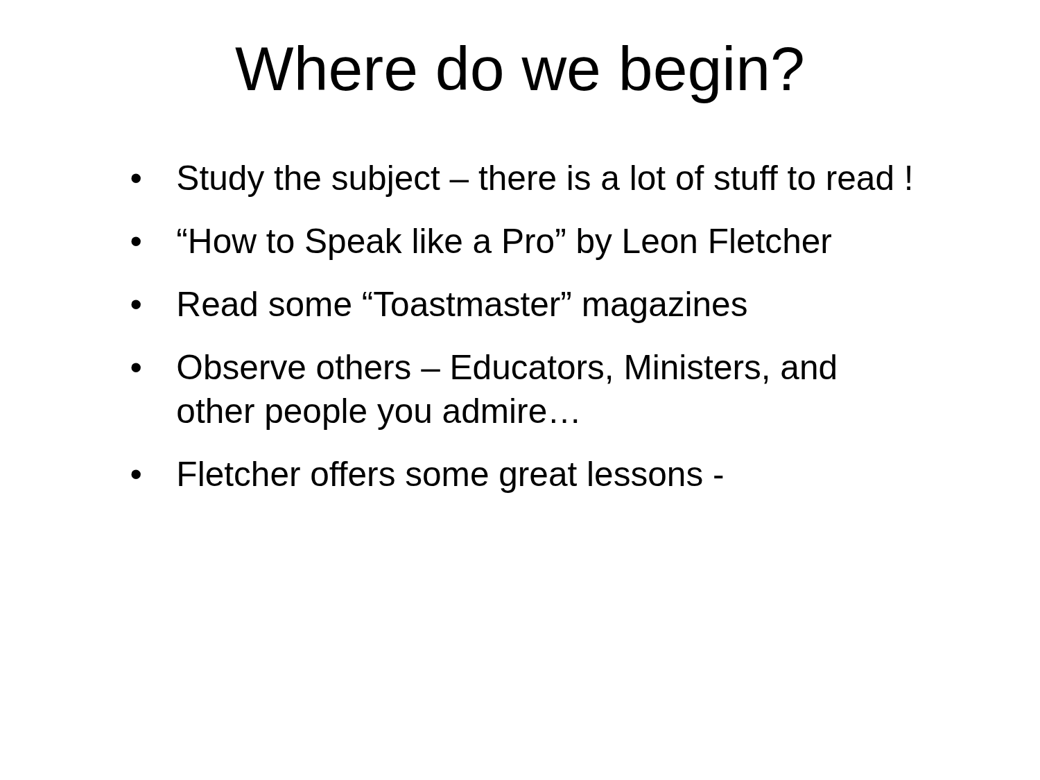Where do we begin?
Study the subject – there is a lot of stuff to read !
“How to Speak like a Pro” by Leon Fletcher
Read some “Toastmaster” magazines
Observe others – Educators, Ministers, and other people you admire…
Fletcher offers some great lessons -